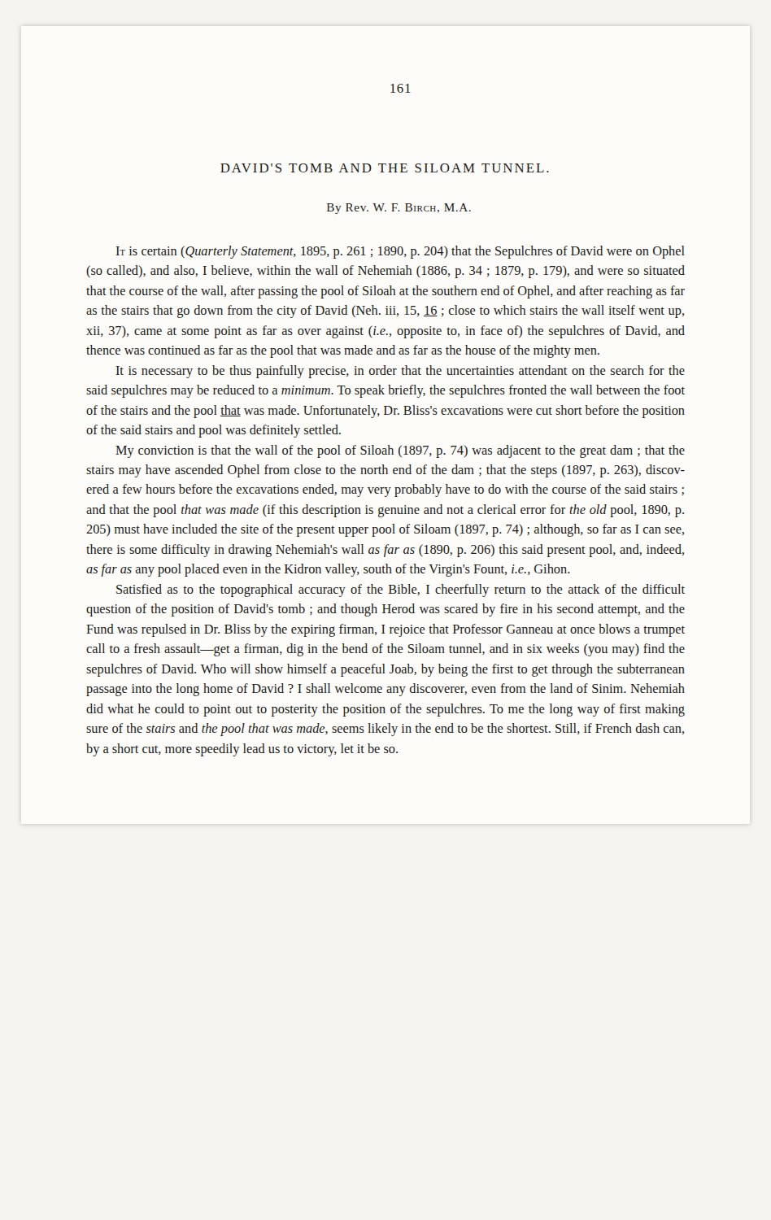161
DAVID'S TOMB AND THE SILOAM TUNNEL.
By Rev. W. F. Birch, M.A.
It is certain (Quarterly Statement, 1895, p. 261 ; 1890, p. 204) that the Sepulchres of David were on Ophel (so called), and also, I believe, within the wall of Nehemiah (1886, p. 34 ; 1879, p. 179), and were so situated that the course of the wall, after passing the pool of Siloah at the southern end of Ophel, and after reaching as far as the stairs that go down from the city of David (Neh. iii, 15, 16 ; close to which stairs the wall itself went up, xii, 37), came at some point as far as over against (i.e., opposite to, in face of) the sepulchres of David, and thence was continued as far as the pool that was made and as far as the house of the mighty men.
It is necessary to be thus painfully precise, in order that the uncertainties attendant on the search for the said sepulchres may be reduced to a minimum. To speak briefly, the sepulchres fronted the wall between the foot of the stairs and the pool that was made. Unfortunately, Dr. Bliss's excavations were cut short before the position of the said stairs and pool was definitely settled.
My conviction is that the wall of the pool of Siloah (1897, p. 74) was adjacent to the great dam ; that the stairs may have ascended Ophel from close to the north end of the dam ; that the steps (1897, p. 263), discovered a few hours before the excavations ended, may very probably have to do with the course of the said stairs ; and that the pool that was made (if this description is genuine and not a clerical error for the old pool, 1890, p. 205) must have included the site of the present upper pool of Siloam (1897, p. 74) ; although, so far as I can see, there is some difficulty in drawing Nehemiah's wall as far as (1890, p. 206) this said present pool, and, indeed, as far as any pool placed even in the Kidron valley, south of the Virgin's Fount, i.e., Gihon.
Satisfied as to the topographical accuracy of the Bible, I cheerfully return to the attack of the difficult question of the position of David's tomb ; and though Herod was scared by fire in his second attempt, and the Fund was repulsed in Dr. Bliss by the expiring firman, I rejoice that Professor Ganneau at once blows a trumpet call to a fresh assault—get a firman, dig in the bend of the Siloam tunnel, and in six weeks (you may) find the sepulchres of David. Who will show himself a peaceful Joab, by being the first to get through the subterranean passage into the long home of David ? I shall welcome any discoverer, even from the land of Sinim. Nehemiah did what he could to point out to posterity the position of the sepulchres. To me the long way of first making sure of the stairs and the pool that was made, seems likely in the end to be the shortest. Still, if French dash can, by a short cut, more speedily lead us to victory, let it be so.